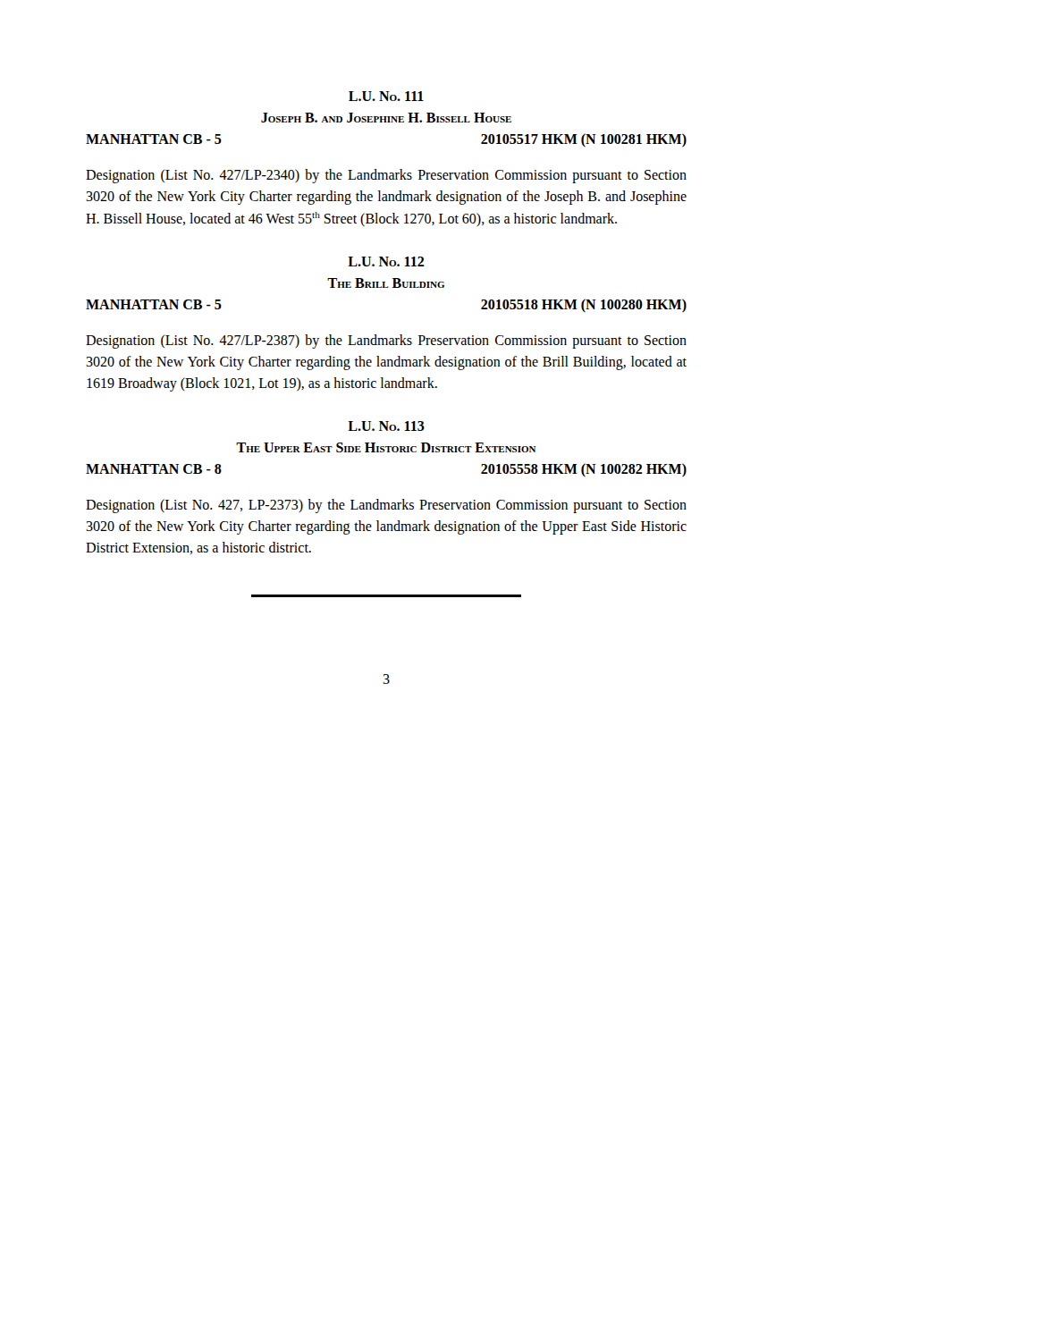L.U. No. 111
Joseph B. and Josephine H. Bissell House
MANHATTAN CB - 5 20105517 HKM (N 100281 HKM)
Designation (List No. 427/LP-2340) by the Landmarks Preservation Commission pursuant to Section 3020 of the New York City Charter regarding the landmark designation of the Joseph B. and Josephine H. Bissell House, located at 46 West 55th Street (Block 1270, Lot 60), as a historic landmark.
L.U. No. 112
The Brill Building
MANHATTAN CB - 5 20105518 HKM (N 100280 HKM)
Designation (List No. 427/LP-2387) by the Landmarks Preservation Commission pursuant to Section 3020 of the New York City Charter regarding the landmark designation of the Brill Building, located at 1619 Broadway (Block 1021, Lot 19), as a historic landmark.
L.U. No. 113
The Upper East Side Historic District Extension
MANHATTAN CB - 8 20105558 HKM (N 100282 HKM)
Designation (List No. 427, LP-2373) by the Landmarks Preservation Commission pursuant to Section 3020 of the New York City Charter regarding the landmark designation of the Upper East Side Historic District Extension, as a historic district.
3